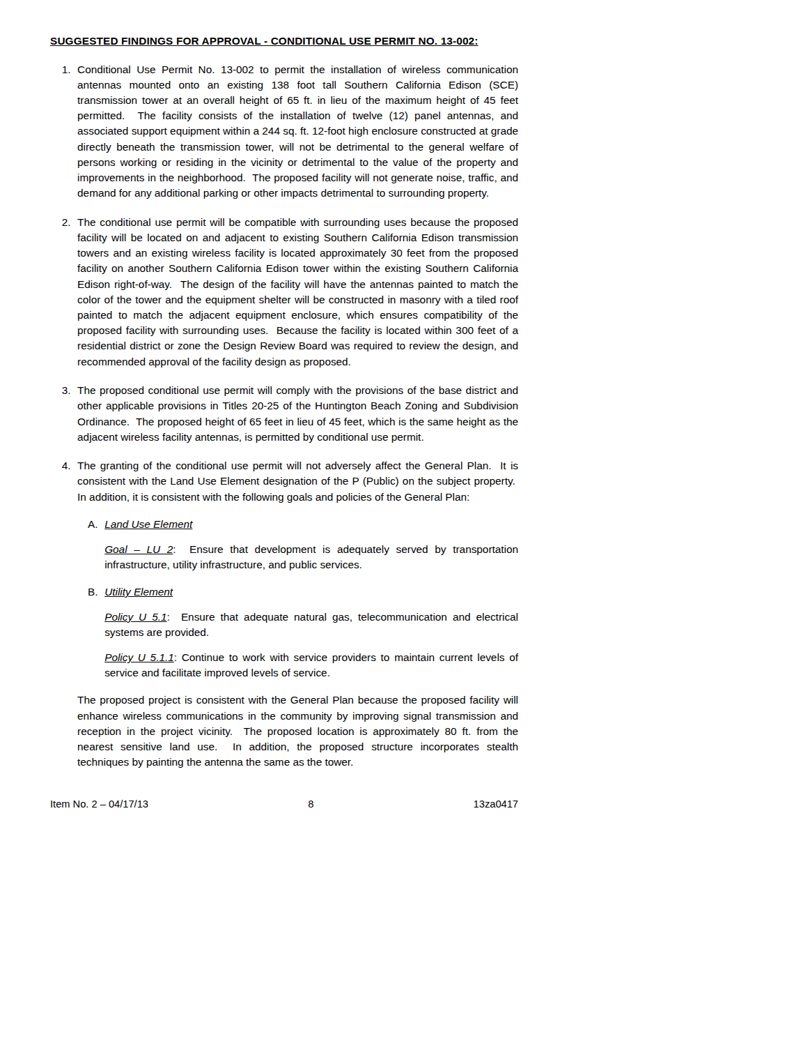SUGGESTED FINDINGS FOR APPROVAL - CONDITIONAL USE PERMIT NO. 13-002:
Conditional Use Permit No. 13-002 to permit the installation of wireless communication antennas mounted onto an existing 138 foot tall Southern California Edison (SCE) transmission tower at an overall height of 65 ft. in lieu of the maximum height of 45 feet permitted. The facility consists of the installation of twelve (12) panel antennas, and associated support equipment within a 244 sq. ft. 12-foot high enclosure constructed at grade directly beneath the transmission tower, will not be detrimental to the general welfare of persons working or residing in the vicinity or detrimental to the value of the property and improvements in the neighborhood. The proposed facility will not generate noise, traffic, and demand for any additional parking or other impacts detrimental to surrounding property.
The conditional use permit will be compatible with surrounding uses because the proposed facility will be located on and adjacent to existing Southern California Edison transmission towers and an existing wireless facility is located approximately 30 feet from the proposed facility on another Southern California Edison tower within the existing Southern California Edison right-of-way. The design of the facility will have the antennas painted to match the color of the tower and the equipment shelter will be constructed in masonry with a tiled roof painted to match the adjacent equipment enclosure, which ensures compatibility of the proposed facility with surrounding uses. Because the facility is located within 300 feet of a residential district or zone the Design Review Board was required to review the design, and recommended approval of the facility design as proposed.
The proposed conditional use permit will comply with the provisions of the base district and other applicable provisions in Titles 20-25 of the Huntington Beach Zoning and Subdivision Ordinance. The proposed height of 65 feet in lieu of 45 feet, which is the same height as the adjacent wireless facility antennas, is permitted by conditional use permit.
The granting of the conditional use permit will not adversely affect the General Plan. It is consistent with the Land Use Element designation of the P (Public) on the subject property. In addition, it is consistent with the following goals and policies of the General Plan:
Land Use Element
Goal – LU 2: Ensure that development is adequately served by transportation infrastructure, utility infrastructure, and public services.
Utility Element
Policy U 5.1: Ensure that adequate natural gas, telecommunication and electrical systems are provided.
Policy U 5.1.1: Continue to work with service providers to maintain current levels of service and facilitate improved levels of service.
The proposed project is consistent with the General Plan because the proposed facility will enhance wireless communications in the community by improving signal transmission and reception in the project vicinity. The proposed location is approximately 80 ft. from the nearest sensitive land use. In addition, the proposed structure incorporates stealth techniques by painting the antenna the same as the tower.
Item No. 2 – 04/17/13
8
13za0417